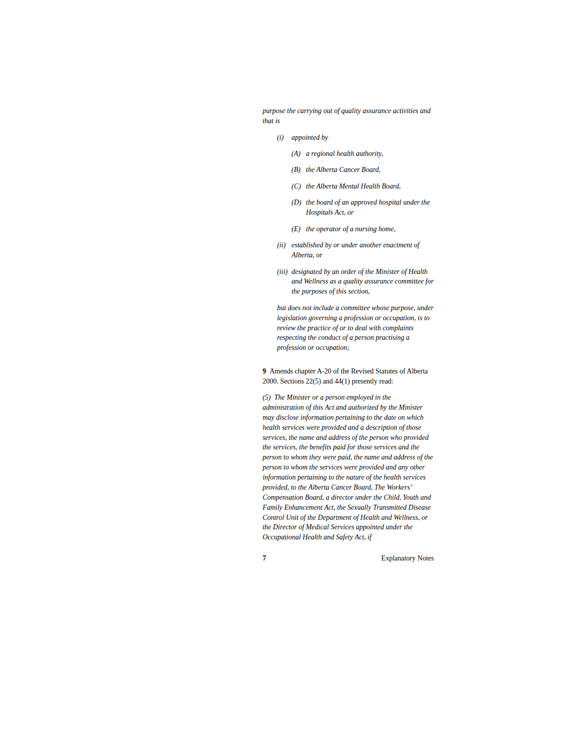purpose the carrying out of quality assurance activities and that is
(i) appointed by
(A) a regional health authority,
(B) the Alberta Cancer Board,
(C) the Alberta Mental Health Board,
(D) the board of an approved hospital under the Hospitals Act, or
(E) the operator of a nursing home,
(ii) established by or under another enactment of Alberta, or
(iii) designated by an order of the Minister of Health and Wellness as a quality assurance committee for the purposes of this section,
but does not include a committee whose purpose, under legislation governing a profession or occupation, is to review the practice of or to deal with complaints respecting the conduct of a person practising a profession or occupation;
9 Amends chapter A-20 of the Revised Statutes of Alberta 2000. Sections 22(5) and 44(1) presently read:
(5) The Minister or a person employed in the administration of this Act and authorized by the Minister may disclose information pertaining to the date on which health services were provided and a description of those services, the name and address of the person who provided the services, the benefits paid for those services and the person to whom they were paid, the name and address of the person to whom the services were provided and any other information pertaining to the nature of the health services provided, to the Alberta Cancer Board, The Workers’ Compensation Board, a director under the Child, Youth and Family Enhancement Act, the Sexually Transmitted Disease Control Unit of the Department of Health and Wellness, or the Director of Medical Services appointed under the Occupational Health and Safety Act, if
7 Explanatory Notes